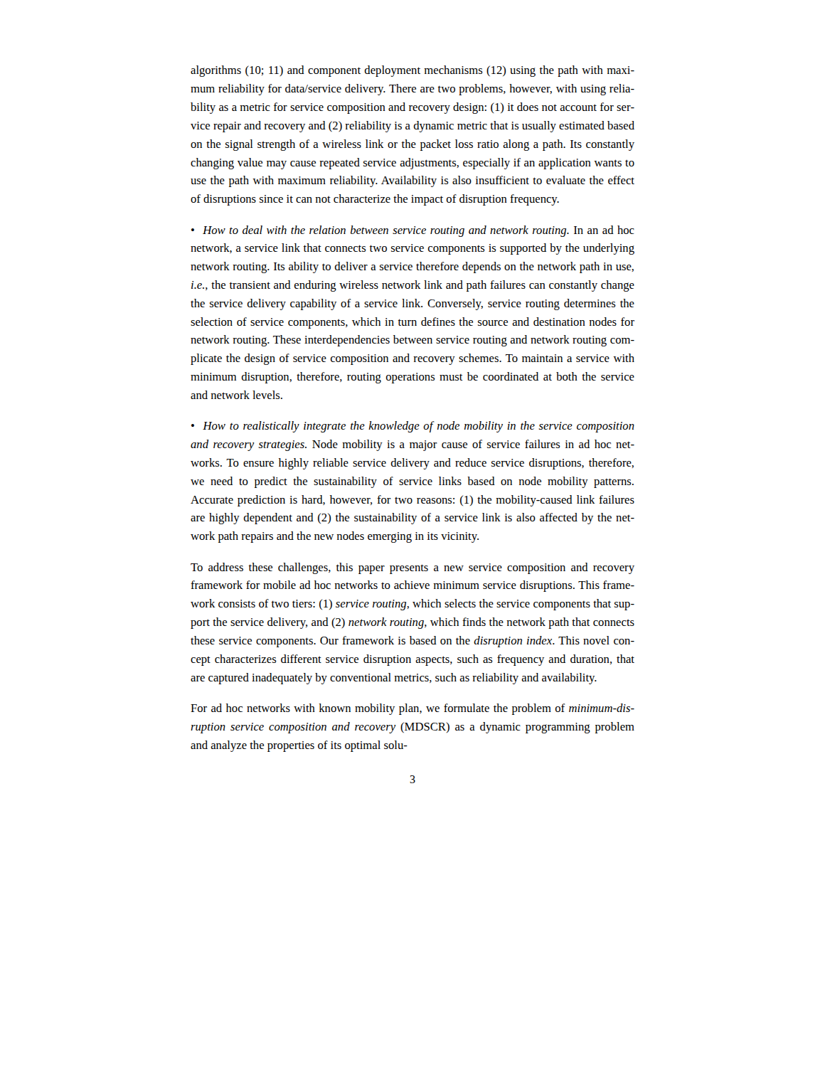algorithms (10; 11) and component deployment mechanisms (12) using the path with maximum reliability for data/service delivery. There are two problems, however, with using reliability as a metric for service composition and recovery design: (1) it does not account for service repair and recovery and (2) reliability is a dynamic metric that is usually estimated based on the signal strength of a wireless link or the packet loss ratio along a path. Its constantly changing value may cause repeated service adjustments, especially if an application wants to use the path with maximum reliability. Availability is also insufficient to evaluate the effect of disruptions since it can not characterize the impact of disruption frequency.
• How to deal with the relation between service routing and network routing. In an ad hoc network, a service link that connects two service components is supported by the underlying network routing. Its ability to deliver a service therefore depends on the network path in use, i.e., the transient and enduring wireless network link and path failures can constantly change the service delivery capability of a service link. Conversely, service routing determines the selection of service components, which in turn defines the source and destination nodes for network routing. These interdependencies between service routing and network routing complicate the design of service composition and recovery schemes. To maintain a service with minimum disruption, therefore, routing operations must be coordinated at both the service and network levels.
• How to realistically integrate the knowledge of node mobility in the service composition and recovery strategies. Node mobility is a major cause of service failures in ad hoc networks. To ensure highly reliable service delivery and reduce service disruptions, therefore, we need to predict the sustainability of service links based on node mobility patterns. Accurate prediction is hard, however, for two reasons: (1) the mobility-caused link failures are highly dependent and (2) the sustainability of a service link is also affected by the network path repairs and the new nodes emerging in its vicinity.
To address these challenges, this paper presents a new service composition and recovery framework for mobile ad hoc networks to achieve minimum service disruptions. This framework consists of two tiers: (1) service routing, which selects the service components that support the service delivery, and (2) network routing, which finds the network path that connects these service components. Our framework is based on the disruption index. This novel concept characterizes different service disruption aspects, such as frequency and duration, that are captured inadequately by conventional metrics, such as reliability and availability.
For ad hoc networks with known mobility plan, we formulate the problem of minimum-disruption service composition and recovery (MDSCR) as a dynamic programming problem and analyze the properties of its optimal solu-
3